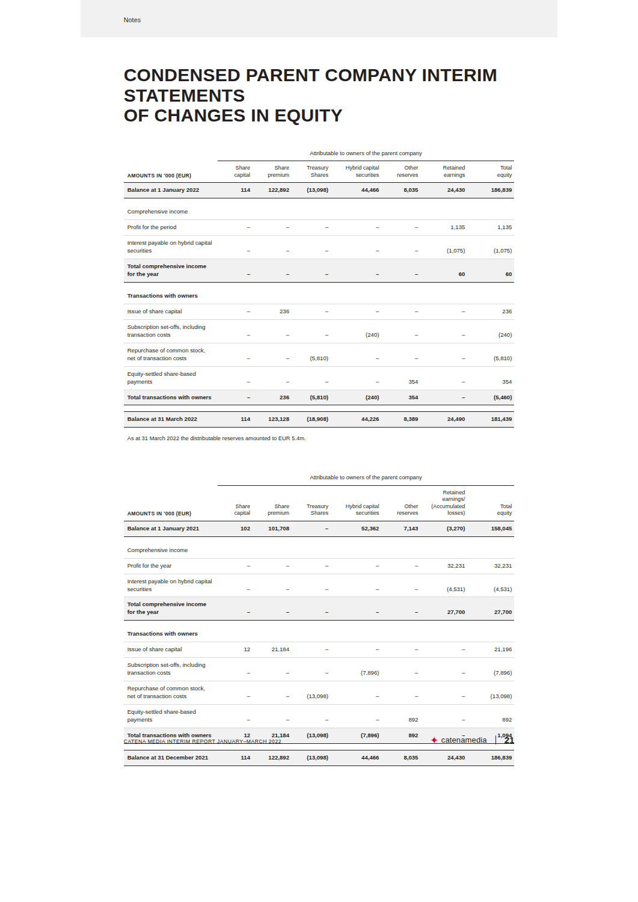Notes
Condensed parent company interim statements
of changes in equity
| | Attributable to owners of the parent company |
| AMOUNTS IN '000 (EUR) | Share capital | Share premium | Treasury Shares | Hybrid capital securities | Other reserves | Retained earnings | Total equity |
| Balance at 1 January 2022 | 114 | 122,892 | (13,098) | 44,466 | 8,035 | 24,430 | 186,839 |
| Comprehensive income | | | | | | | |
| Profit for the period | – | – | – | – | – | 1,135 | 1,135 |
| Interest payable on hybrid capital securities | – | – | – | – | – | (1,075) | (1,075) |
| Total comprehensive income for the year | – | – | – | – | – | 60 | 60 |
| Transactions with owners | | | | | | | |
| Issue of share capital | – | 236 | – | – | – | – | 236 |
| Subscription set-offs, including transaction costs | – | – | – | (240) | – | – | (240) |
| Repurchase of common stock, net of transaction costs | – | – | (5,810) | – | – | – | (5,810) |
| Equity-settled share-based payments | – | – | – | – | 354 | – | 354 |
| Total transactions with owners | – | 236 | (5,810) | (240) | 354 | – | (5,460) |
| Balance at 31 March 2022 | 114 | 123,128 | (18,908) | 44,226 | 8,389 | 24,490 | 181,439 |
As at 31 March 2022 the distributable reserves amounted to EUR 5.4m.
| | Attributable to owners of the parent company |
| AMOUNTS IN '000 (EUR) | Share capital | Share premium | Treasury Shares | Hybrid capital securities | Other reserves | Retained earnings/ (Accumulated losses) | Total equity |
| Balance at 1 January 2021 | 102 | 101,708 | – | 52,362 | 7,143 | (3,270) | 158,045 |
| Comprehensive income | | | | | | | |
| Profit for the year | – | – | – | – | – | 32,231 | 32,231 |
| Interest payable on hybrid capital securities | – | – | – | – | – | (4,531) | (4,531) |
| Total comprehensive income for the year | – | – | – | – | – | 27,700 | 27,700 |
| Transactions with owners | | | | | | | |
| Issue of share capital | 12 | 21,184 | – | – | – | – | 21,196 |
| Subscription set-offs, including transaction costs | – | – | – | (7,896) | – | – | (7,896) |
| Repurchase of common stock, net of transaction costs | – | – | (13,098) | – | – | – | (13,098) |
| Equity-settled share-based payments | – | – | – | – | 892 | – | 892 |
| Total transactions with owners | 12 | 21,184 | (13,098) | (7,896) | 892 | – | 1,094 |
| Balance at 31 December 2021 | 114 | 122,892 | (13,098) | 44,466 | 8,035 | 24,430 | 186,839 |
Catena Media Interim Report January–March 2022
✦ catenamedia
21